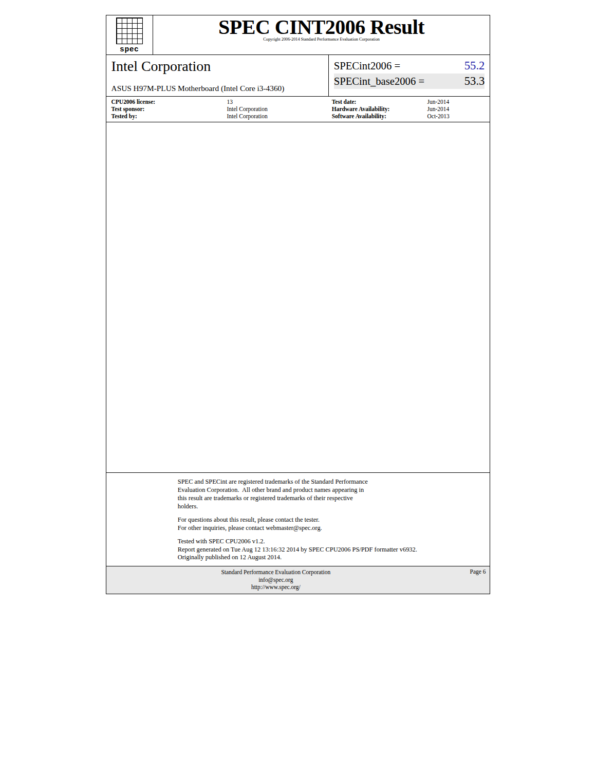spec
SPEC CINT2006 Result
Copyright 2006-2014 Standard Performance Evaluation Corporation
Intel Corporation
ASUS H97M-PLUS Motherboard (Intel Core i3-4360)
SPECint2006 = 55.2
SPECint_base2006 = 53.3
| CPU2006 license: | 13 |
| Test sponsor: | Intel Corporation |
| Tested by: | Intel Corporation |
| Test date: | Jun-2014 |
| Hardware Availability: | Jun-2014 |
| Software Availability: | Oct-2013 |
SPEC and SPECint are registered trademarks of the Standard Performance
Evaluation Corporation. All other brand and product names appearing in
this result are trademarks or registered trademarks of their respective
holders.
For questions about this result, please contact the tester.
For other inquiries, please contact webmaster@spec.org.
Tested with SPEC CPU2006 v1.2.
Report generated on Tue Aug 12 13:16:32 2014 by SPEC CPU2006 PS/PDF formatter v6932.
Originally published on 12 August 2014.
Standard Performance Evaluation Corporation
info@spec.org
http://www.spec.org/
Page 6